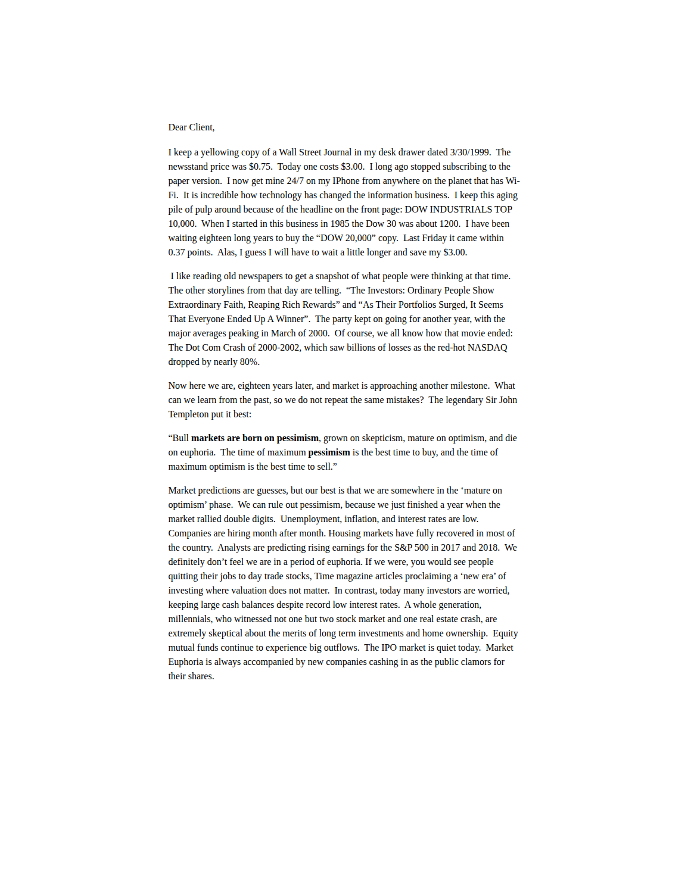Dear Client,
I keep a yellowing copy of a Wall Street Journal in my desk drawer dated 3/30/1999. The newsstand price was $0.75. Today one costs $3.00. I long ago stopped subscribing to the paper version. I now get mine 24/7 on my IPhone from anywhere on the planet that has Wi-Fi. It is incredible how technology has changed the information business. I keep this aging pile of pulp around because of the headline on the front page: DOW INDUSTRIALS TOP 10,000. When I started in this business in 1985 the Dow 30 was about 1200. I have been waiting eighteen long years to buy the “DOW 20,000” copy. Last Friday it came within 0.37 points. Alas, I guess I will have to wait a little longer and save my $3.00.
I like reading old newspapers to get a snapshot of what people were thinking at that time. The other storylines from that day are telling. “The Investors: Ordinary People Show Extraordinary Faith, Reaping Rich Rewards” and “As Their Portfolios Surged, It Seems That Everyone Ended Up A Winner”. The party kept on going for another year, with the major averages peaking in March of 2000. Of course, we all know how that movie ended: The Dot Com Crash of 2000-2002, which saw billions of losses as the red-hot NASDAQ dropped by nearly 80%.
Now here we are, eighteen years later, and market is approaching another milestone. What can we learn from the past, so we do not repeat the same mistakes? The legendary Sir John Templeton put it best:
“Bull markets are born on pessimism, grown on skepticism, mature on optimism, and die on euphoria. The time of maximum pessimism is the best time to buy, and the time of maximum optimism is the best time to sell.”
Market predictions are guesses, but our best is that we are somewhere in the ‘mature on optimism’ phase. We can rule out pessimism, because we just finished a year when the market rallied double digits. Unemployment, inflation, and interest rates are low. Companies are hiring month after month. Housing markets have fully recovered in most of the country. Analysts are predicting rising earnings for the S&P 500 in 2017 and 2018. We definitely don’t feel we are in a period of euphoria. If we were, you would see people quitting their jobs to day trade stocks, Time magazine articles proclaiming a ‘new era’ of investing where valuation does not matter. In contrast, today many investors are worried, keeping large cash balances despite record low interest rates. A whole generation, millennials, who witnessed not one but two stock market and one real estate crash, are extremely skeptical about the merits of long term investments and home ownership. Equity mutual funds continue to experience big outflows. The IPO market is quiet today. Market Euphoria is always accompanied by new companies cashing in as the public clamors for their shares.